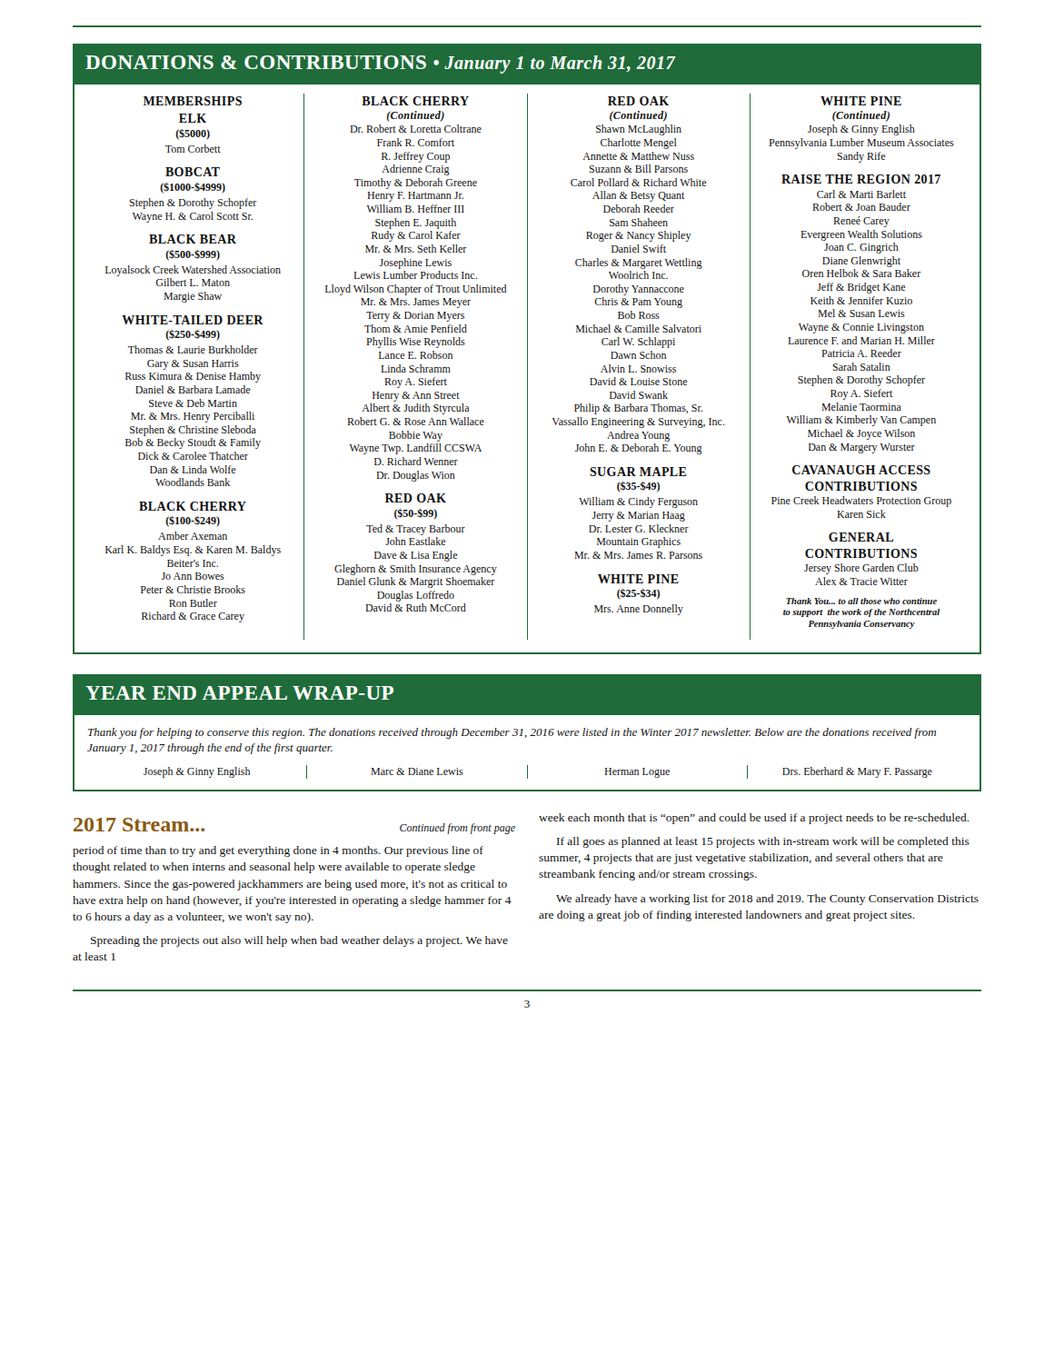DONATIONS & CONTRIBUTIONS • January 1 to March 31, 2017
Memberships
Elk
($5000)
Tom Corbett
Bobcat
($1000-$4999)
Stephen & Dorothy Schopfer
Wayne H. & Carol Scott Sr.
Black Bear
($500-$999)
Loyalsock Creek Watershed Association
Gilbert L. Maton
Margie Shaw
White-Tailed Deer
($250-$499)
Thomas & Laurie Burkholder
Gary & Susan Harris
Russ Kimura & Denise Hamby
Daniel & Barbara Lamade
Steve & Deb Martin
Mr. & Mrs. Henry Perciballi
Stephen & Christine Sleboda
Bob & Becky Stoudt & Family
Dick & Carolee Thatcher
Dan & Linda Wolfe
Woodlands Bank
Black Cherry
($100-$249)
Amber Axeman
Karl K. Baldys Esq. & Karen M. Baldys
Beiter's Inc.
Jo Ann Bowes
Peter & Christie Brooks
Ron Butler
Richard & Grace Carey
Black Cherry(Continued)
Dr. Robert & Loretta Coltrane
Frank R. Comfort
R. Jeffrey Coup
Adrienne Craig
Timothy & Deborah Greene
Henry F. Hartmann Jr.
William B. Heffner III
Stephen E. Jaquith
Rudy & Carol Kafer
Mr. & Mrs. Seth Keller
Josephine Lewis
Lewis Lumber Products Inc.
Lloyd Wilson Chapter of Trout Unlimited
Mr. & Mrs. James Meyer
Terry & Dorian Myers
Thom & Amie Penfield
Phyllis Wise Reynolds
Lance E. Robson
Linda Schramm
Roy A. Siefert
Henry & Ann Street
Albert & Judith Styrcula
Robert G. & Rose Ann Wallace
Bobbie Way
Wayne Twp. Landfill CCSWA
D. Richard Wenner
Dr. Douglas Wion
Red Oak
($50-$99)
Ted & Tracey Barbour
John Eastlake
Dave & Lisa Engle
Gleghorn & Smith Insurance Agency
Daniel Glunk & Margrit Shoemaker
Douglas Loffredo
David & Ruth McCord
Red Oak(Continued)
Shawn McLaughlin
Charlotte Mengel
Annette & Matthew Nuss
Suzann & Bill Parsons
Carol Pollard & Richard White
Allan & Betsy Quant
Deborah Reeder
Sam Shaheen
Roger & Nancy Shipley
Daniel Swift
Charles & Margaret Wettling
Woolrich Inc.
Dorothy Yannaccone
Chris & Pam Young
Bob Ross
Michael & Camille Salvatori
Carl W. Schlappi
Dawn Schon
Alvin L. Snowiss
David & Louise Stone
David Swank
Philip & Barbara Thomas, Sr.
Vassallo Engineering & Surveying, Inc.
Andrea Young
John E. & Deborah E. Young
Sugar Maple
($35-$49)
William & Cindy Ferguson
Jerry & Marian Haag
Dr. Lester G. Kleckner
Mountain Graphics
Mr. & Mrs. James R. Parsons
White Pine
($25-$34)
Mrs. Anne Donnelly
White Pine(Continued)
Joseph & Ginny English
Pennsylvania Lumber Museum Associates
Sandy Rife
Raise the Region 2017
Carl & Marti Barlett
Robert & Joan Bauder
Reneé Carey
Evergreen Wealth Solutions
Joan C. Gingrich
Diane Glenwright
Oren Helbok & Sara Baker
Jeff & Bridget Kane
Keith & Jennifer Kuzio
Mel & Susan Lewis
Wayne & Connie Livingston
Laurence F. and Marian H. Miller
Patricia A. Reeder
Sarah Satalin
Stephen & Dorothy Schopfer
Roy A. Siefert
Melanie Taormina
William & Kimberly Van Campen
Michael & Joyce Wilson
Dan & Margery Wurster
Cavanaugh Access
Contributions
Pine Creek Headwaters Protection Group
Karen Sick
General
Contributions
Jersey Shore Garden Club
Alex & Tracie Witter
Thank You... to all those who continue
to support the work of the Northcentral
Pennsylvania Conservancy
YEAR END APPEAL WRAP-UP
Thank you for helping to conserve this region. The donations received through December 31, 2016 were listed in the Winter 2017 newsletter. Below are the donations received from January 1, 2017 through the end of the first quarter.
Joseph & Ginny English
Marc & Diane Lewis
Herman Logue
Drs. Eberhard & Mary F. Passarge
2017 Stream...
Continued from front page
period of time than to try and get everything done in 4 months. Our previous line of thought related to when interns and seasonal help were available to operate sledge hammers. Since the gas-powered jackhammers are being used more, it's not as critical to have extra help on hand (however, if you're interested in operating a sledge hammer for 4 to 6 hours a day as a volunteer, we won't say no).
Spreading the projects out also will help when bad weather delays a project. We have at least 1
week each month that is “open” and could be used if a project needs to be re-scheduled.
If all goes as planned at least 15 projects with in-stream work will be completed this summer, 4 projects that are just vegetative stabilization, and several others that are streambank fencing and/or stream crossings.
We already have a working list for 2018 and 2019. The County Conservation Districts are doing a great job of finding interested landowners and great project sites.
3